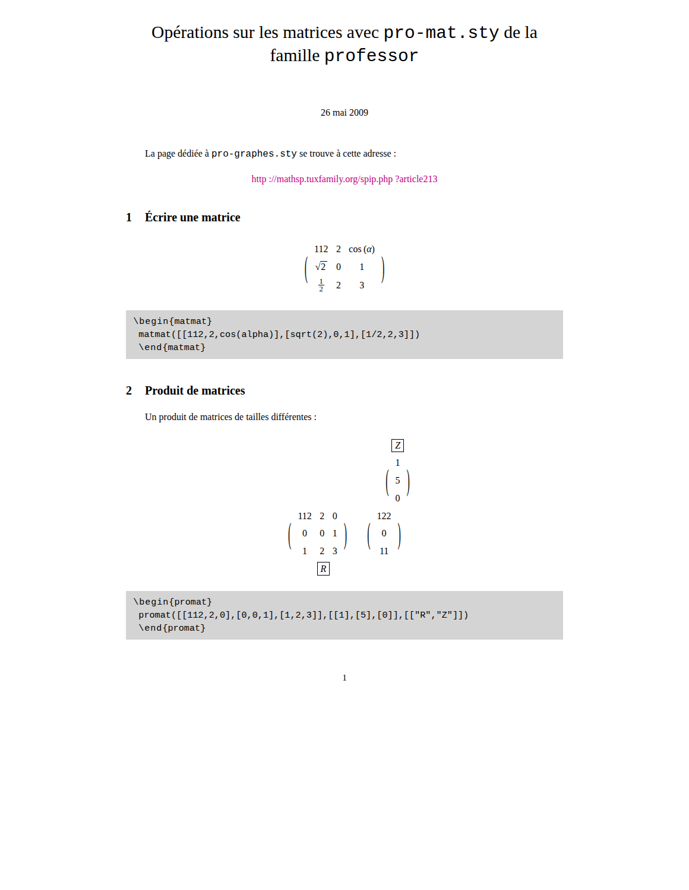Opérations sur les matrices avec pro-mat.sty de la
famille professor
26 mai 2009
La page dédiée à pro-graphes.sty se trouve à cette adresse :
http ://mathsp.tuxfamily.org/spip.php ?article213
1 Écrire une matrice
(
| 112 | 2 | cos ( α ) |
| √ 2 | 0 | 1 |
| 1 2 | 2 | 3 |
)
\begin{matmat} matmat([[112,2,cos(alpha)],[sqrt(2),0,1],[1/2,2,3]]) \end{matmat}
2 Produit de matrices
Un produit de matrices de tailles différentes :
Z
(
| 1 |
| 5 |
| 0 |
)
(
| 112 | 2 | 0 |
| 0 | 0 | 1 |
| 1 | 2 | 3 |
) (
| 122 |
| 0 |
| 11 |
)
R
\begin{promat} promat([[112,2,0],[0,0,1],[1,2,3]],[[1],[5],[0]],[["R","Z"]]) \end{promat}
1